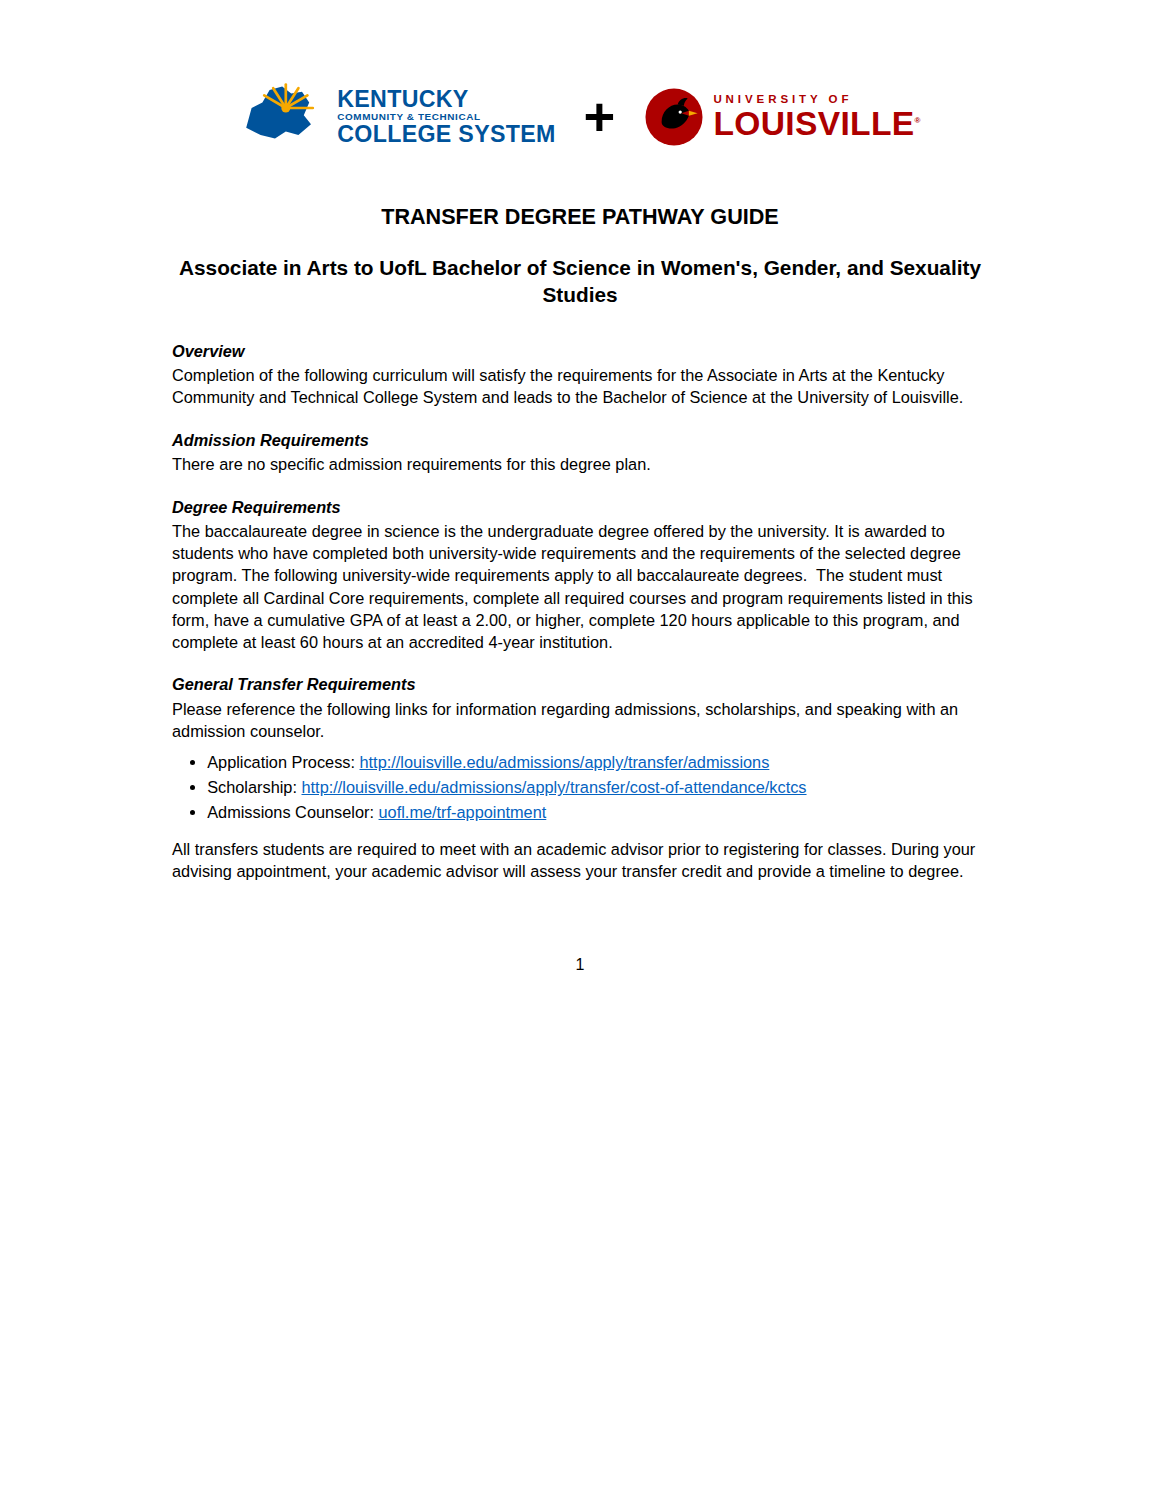KENTUCKY
COMMUNITY & TECHNICAL
COLLEGE SYSTEM
+
UNIVERSITY OF LOUISVILLE®
TRANSFER DEGREE PATHWAY GUIDE
Associate in Arts to UofL Bachelor of Science in Women's, Gender, and Sexuality Studies
Overview
Completion of the following curriculum will satisfy the requirements for the Associate in Arts at the Kentucky Community and Technical College System and leads to the Bachelor of Science at the University of Louisville.
Admission Requirements
There are no specific admission requirements for this degree plan.
Degree Requirements
The baccalaureate degree in science is the undergraduate degree offered by the university. It is awarded to students who have completed both university-wide requirements and the requirements of the selected degree program. The following university-wide requirements apply to all baccalaureate degrees. The student must complete all Cardinal Core requirements, complete all required courses and program requirements listed in this form, have a cumulative GPA of at least a 2.00, or higher, complete 120 hours applicable to this program, and complete at least 60 hours at an accredited 4-year institution.
General Transfer Requirements
Please reference the following links for information regarding admissions, scholarships, and speaking with an admission counselor.
Application Process: http://louisville.edu/admissions/apply/transfer/admissions
Scholarship: http://louisville.edu/admissions/apply/transfer/cost-of-attendance/kctcs
Admissions Counselor: uofl.me/trf-appointment
All transfers students are required to meet with an academic advisor prior to registering for classes. During your advising appointment, your academic advisor will assess your transfer credit and provide a timeline to degree.
1